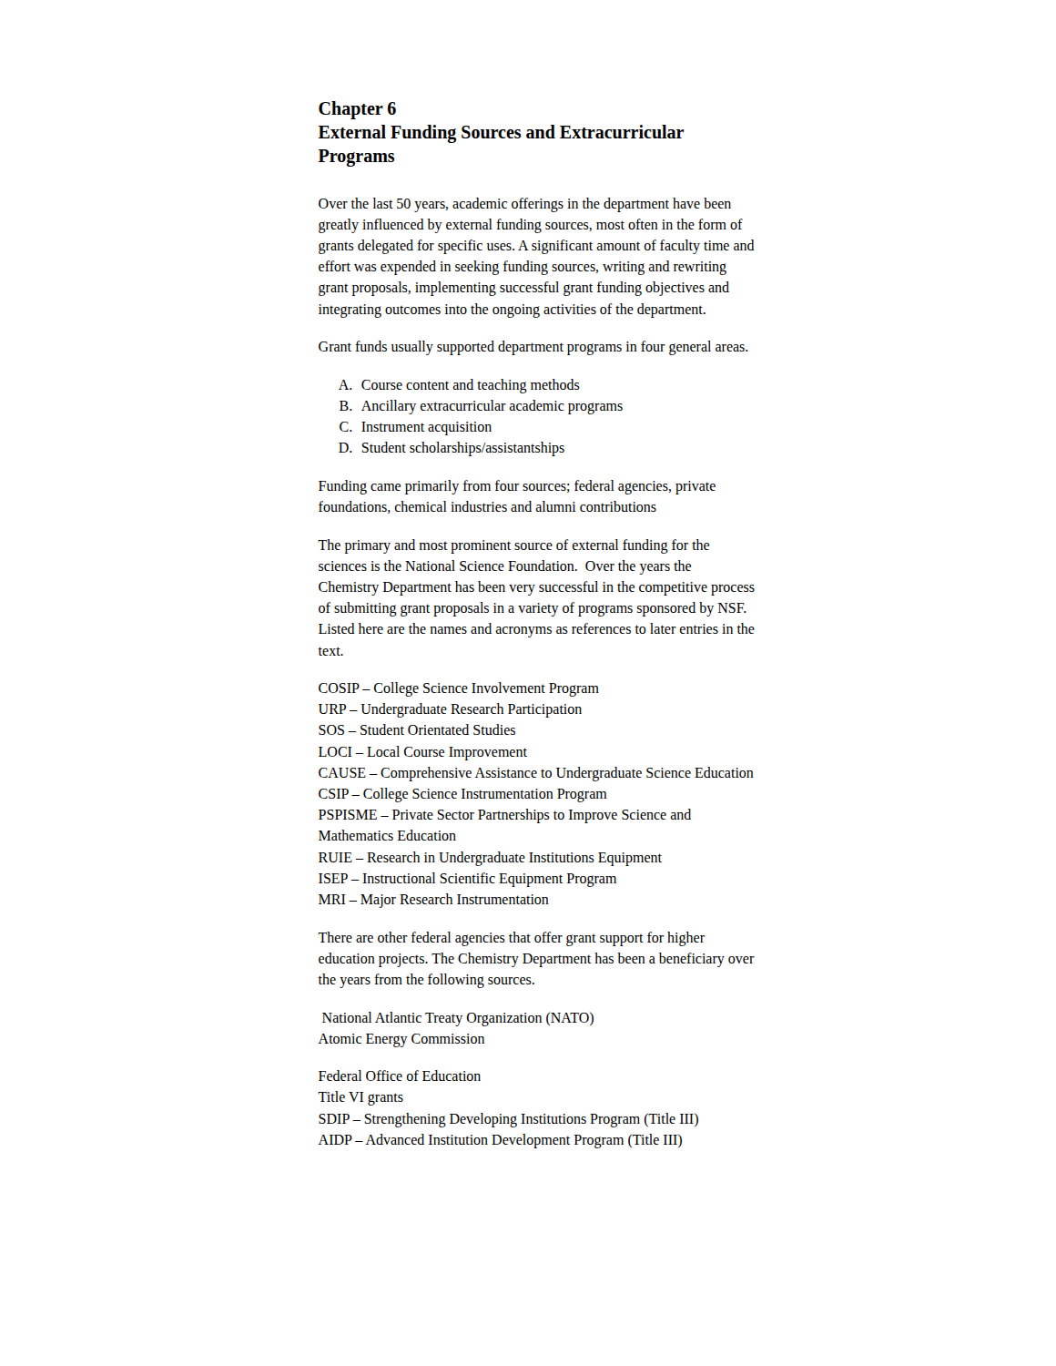Chapter 6 External Funding Sources and Extracurricular Programs
Over the last 50 years, academic offerings in the department have been greatly influenced by external funding sources, most often in the form of grants delegated for specific uses. A significant amount of faculty time and effort was expended in seeking funding sources, writing and rewriting grant proposals, implementing successful grant funding objectives and integrating outcomes into the ongoing activities of the department.
Grant funds usually supported department programs in four general areas.
Course content and teaching methods
Ancillary extracurricular academic programs
Instrument acquisition
Student scholarships/assistantships
Funding came primarily from four sources; federal agencies, private foundations, chemical industries and alumni contributions
The primary and most prominent source of external funding for the sciences is the National Science Foundation. Over the years the Chemistry Department has been very successful in the competitive process of submitting grant proposals in a variety of programs sponsored by NSF. Listed here are the names and acronyms as references to later entries in the text.
COSIP – College Science Involvement Program
URP – Undergraduate Research Participation
SOS – Student Orientated Studies
LOCI – Local Course Improvement
CAUSE – Comprehensive Assistance to Undergraduate Science Education
CSIP – College Science Instrumentation Program
PSPISME – Private Sector Partnerships to Improve Science and Mathematics Education
RUIE – Research in Undergraduate Institutions Equipment
ISEP – Instructional Scientific Equipment Program
MRI – Major Research Instrumentation
There are other federal agencies that offer grant support for higher education projects. The Chemistry Department has been a beneficiary over the years from the following sources.
National Atlantic Treaty Organization (NATO)
Atomic Energy Commission
Federal Office of Education
Title VI grants
SDIP – Strengthening Developing Institutions Program (Title III)
AIDP – Advanced Institution Development Program (Title III)